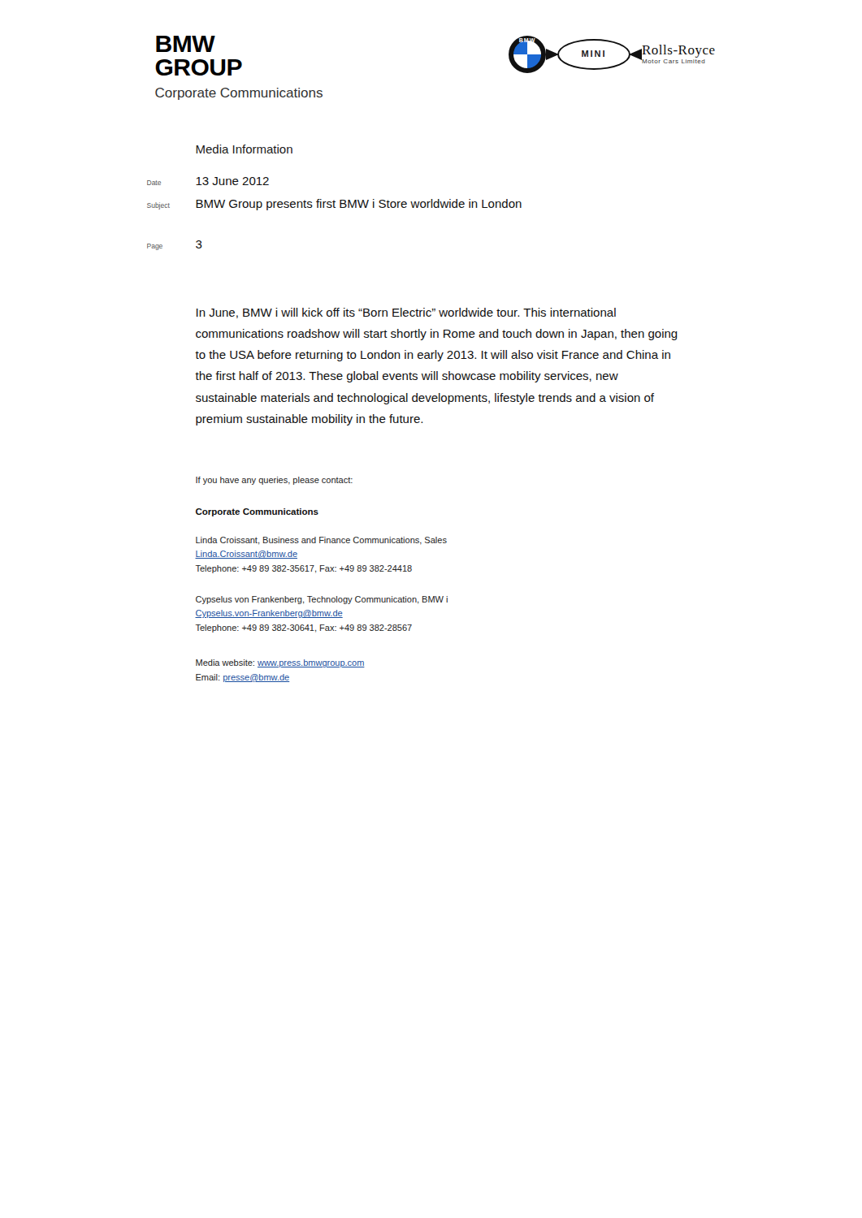BMW
GROUP
Corporate Communications
MINI
Rolls-Royce
Motor Cars Limited
Media Information
Date
13 June 2012
Subject
BMW Group presents first BMW i Store worldwide in London
Page
3
In June, BMW i will kick off its “Born Electric” worldwide tour. This international communications roadshow will start shortly in Rome and touch down in Japan, then going to the USA before returning to London in early 2013. It will also visit France and China in the first half of 2013. These global events will showcase mobility services, new sustainable materials and technological developments, lifestyle trends and a vision of premium sustainable mobility in the future.
If you have any queries, please contact:
Corporate Communications
Linda Croissant, Business and Finance Communications, Sales
Linda.Croissant@bmw.de
Telephone: +49 89 382-35617, Fax: +49 89 382-24418
Cypselus von Frankenberg, Technology Communication, BMW i
Cypselus.von-Frankenberg@bmw.de
Telephone: +49 89 382-30641, Fax: +49 89 382-28567
Media website: www.press.bmwgroup.com
Email: presse@bmw.de